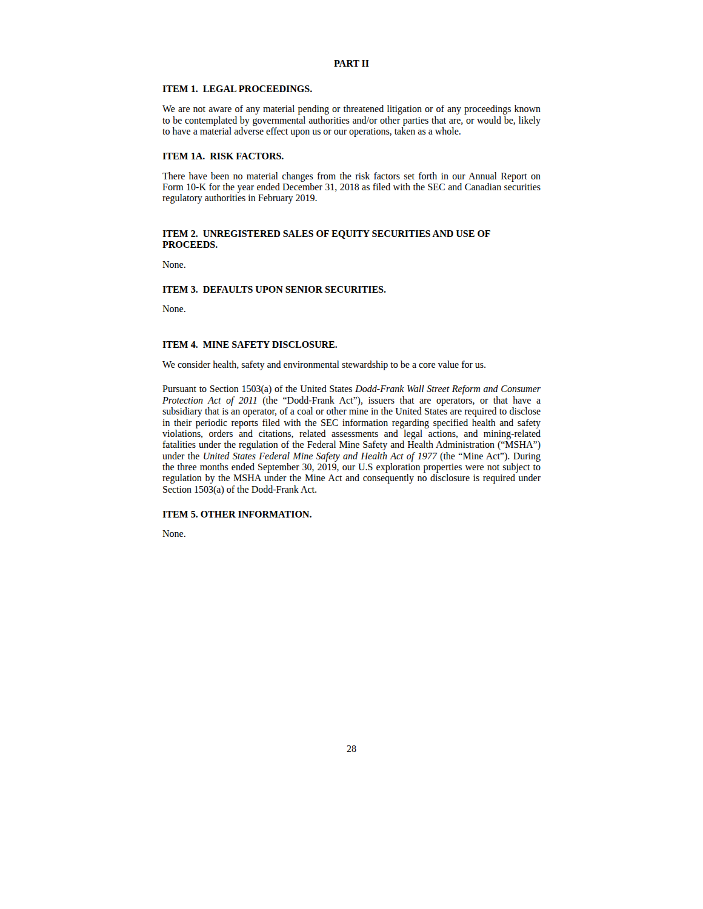PART II
ITEM 1. LEGAL PROCEEDINGS.
We are not aware of any material pending or threatened litigation or of any proceedings known to be contemplated by governmental authorities and/or other parties that are, or would be, likely to have a material adverse effect upon us or our operations, taken as a whole.
ITEM 1A. RISK FACTORS.
There have been no material changes from the risk factors set forth in our Annual Report on Form 10-K for the year ended December 31, 2018 as filed with the SEC and Canadian securities regulatory authorities in February 2019.
ITEM 2. UNREGISTERED SALES OF EQUITY SECURITIES AND USE OF PROCEEDS.
None.
ITEM 3. DEFAULTS UPON SENIOR SECURITIES.
None.
ITEM 4. MINE SAFETY DISCLOSURE.
We consider health, safety and environmental stewardship to be a core value for us.
Pursuant to Section 1503(a) of the United States Dodd-Frank Wall Street Reform and Consumer Protection Act of 2011 (the “Dodd-Frank Act”), issuers that are operators, or that have a subsidiary that is an operator, of a coal or other mine in the United States are required to disclose in their periodic reports filed with the SEC information regarding specified health and safety violations, orders and citations, related assessments and legal actions, and mining-related fatalities under the regulation of the Federal Mine Safety and Health Administration (“MSHA”) under the United States Federal Mine Safety and Health Act of 1977 (the “Mine Act”). During the three months ended September 30, 2019, our U.S exploration properties were not subject to regulation by the MSHA under the Mine Act and consequently no disclosure is required under Section 1503(a) of the Dodd-Frank Act.
ITEM 5. OTHER INFORMATION.
None.
28